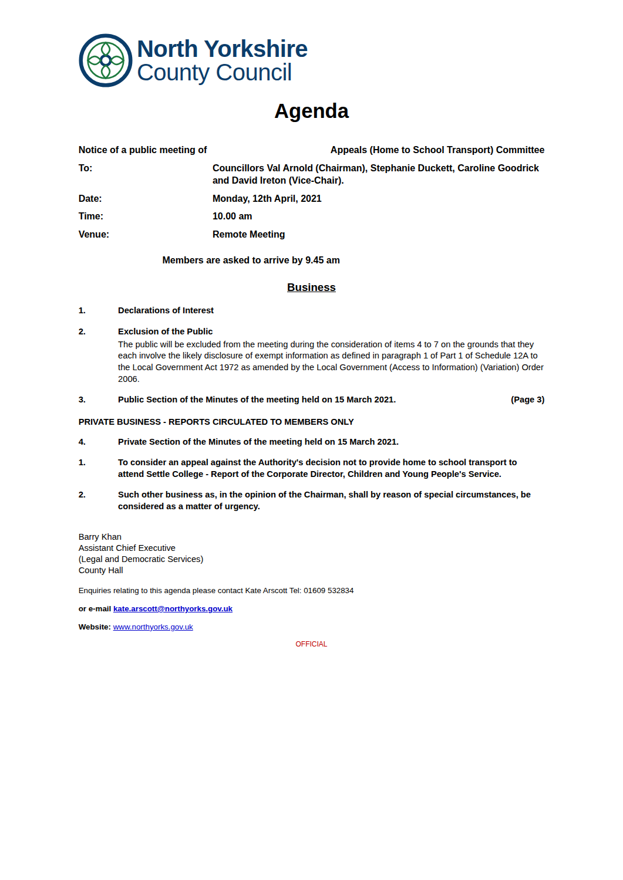North Yorkshire County Council
Agenda
| Notice of a public meeting of | Appeals (Home to School Transport) Committee |
| To: | Councillors Val Arnold (Chairman), Stephanie Duckett, Caroline Goodrick and David Ireton (Vice-Chair). |
| Date: | Monday, 12th April, 2021 |
| Time: | 10.00 am |
| Venue: | Remote Meeting |
Members are asked to arrive by 9.45 am
Business
Declarations of Interest
Exclusion of the Public
The public will be excluded from the meeting during the consideration of items 4 to 7 on the grounds that they each involve the likely disclosure of exempt information as defined in paragraph 1 of Part 1 of Schedule 12A to the Local Government Act 1972 as amended by the Local Government (Access to Information) (Variation) Order 2006.
(Page 3) Public Section of the Minutes of the meeting held on 15 March 2021.
PRIVATE BUSINESS - REPORTS CIRCULATED TO MEMBERS ONLY
Private Section of the Minutes of the meeting held on 15 March 2021.
To consider an appeal against the Authority's decision not to provide home to school transport to attend Settle College - Report of the Corporate Director, Children and Young People's Service.
Such other business as, in the opinion of the Chairman, shall by reason of special circumstances, be considered as a matter of urgency.
Barry Khan
Assistant Chief Executive
(Legal and Democratic Services)
County Hall
Enquiries relating to this agenda please contact Kate Arscott Tel: 01609 532834
or e-mail kate.arscott@northyorks.gov.uk
Website: www.northyorks.gov.uk
OFFICIAL